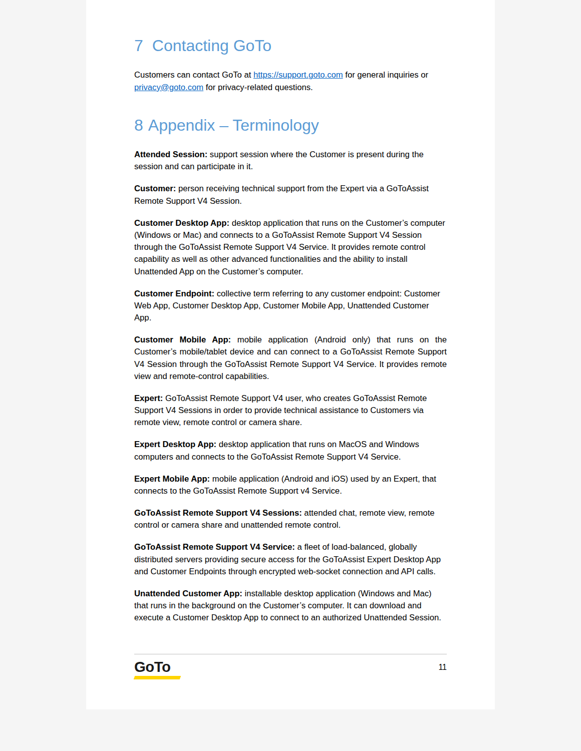7 Contacting GoTo
Customers can contact GoTo at https://support.goto.com for general inquiries or privacy@goto.com for privacy-related questions.
8 Appendix – Terminology
Attended Session: support session where the Customer is present during the session and can participate in it.
Customer: person receiving technical support from the Expert via a GoToAssist Remote Support V4 Session.
Customer Desktop App: desktop application that runs on the Customer’s computer (Windows or Mac) and connects to a GoToAssist Remote Support V4 Session through the GoToAssist Remote Support V4 Service. It provides remote control capability as well as other advanced functionalities and the ability to install Unattended App on the Customer’s computer.
Customer Endpoint: collective term referring to any customer endpoint: Customer Web App, Customer Desktop App, Customer Mobile App, Unattended Customer App.
Customer Mobile App: mobile application (Android only) that runs on the Customer’s mobile/tablet device and can connect to a GoToAssist Remote Support V4 Session through the GoToAssist Remote Support V4 Service. It provides remote view and remote-control capabilities.
Expert: GoToAssist Remote Support V4 user, who creates GoToAssist Remote Support V4 Sessions in order to provide technical assistance to Customers via remote view, remote control or camera share.
Expert Desktop App: desktop application that runs on MacOS and Windows computers and connects to the GoToAssist Remote Support V4 Service.
Expert Mobile App: mobile application (Android and iOS) used by an Expert, that connects to the GoToAssist Remote Support v4 Service.
GoToAssist Remote Support V4 Sessions: attended chat, remote view, remote control or camera share and unattended remote control.
GoToAssist Remote Support V4 Service: a fleet of load-balanced, globally distributed servers providing secure access for the GoToAssist Expert Desktop App and Customer Endpoints through encrypted web-socket connection and API calls.
Unattended Customer App: installable desktop application (Windows and Mac) that runs in the background on the Customer’s computer. It can download and execute a Customer Desktop App to connect to an authorized Unattended Session.
Go To
11